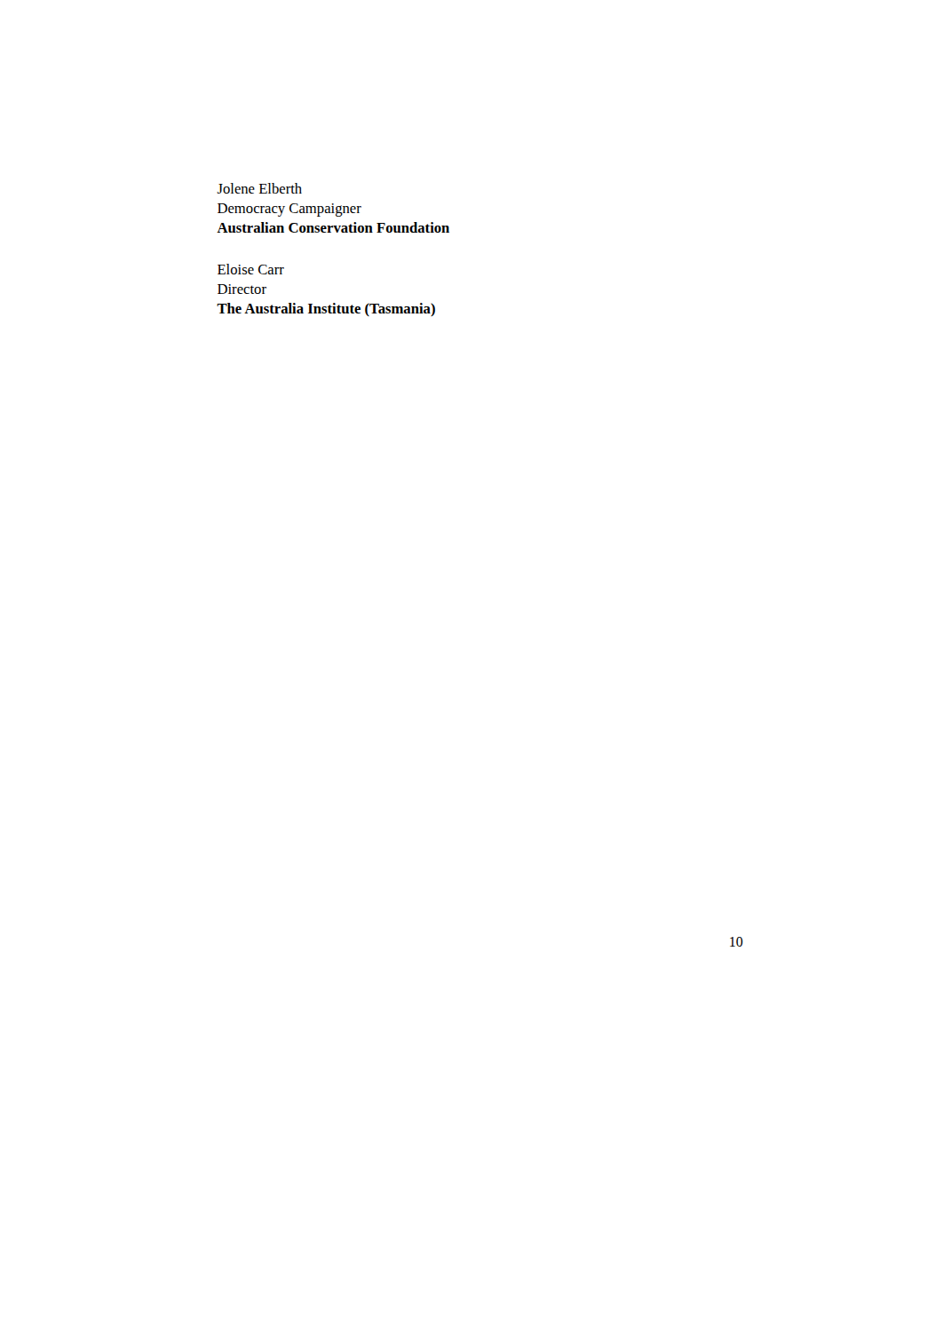Jolene Elberth
Democracy Campaigner
Australian Conservation Foundation
Eloise Carr
Director
The Australia Institute (Tasmania)
10